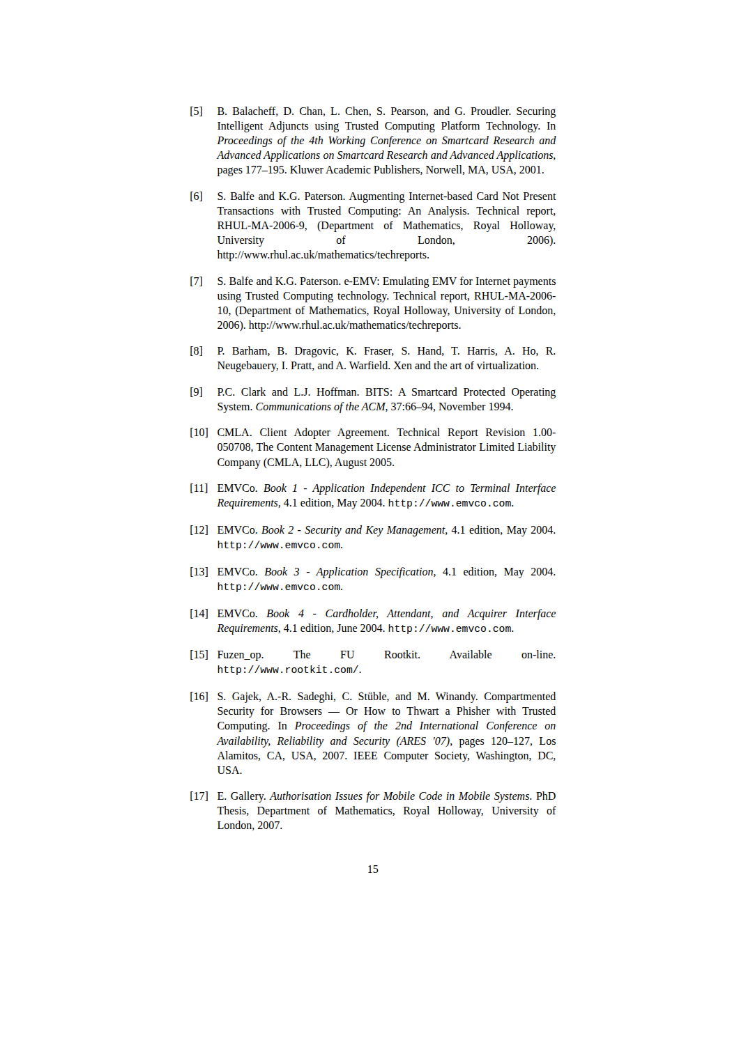[5] B. Balacheff, D. Chan, L. Chen, S. Pearson, and G. Proudler. Securing Intelligent Adjuncts using Trusted Computing Platform Technology. In Proceedings of the 4th Working Conference on Smartcard Research and Advanced Applications on Smartcard Research and Advanced Applications, pages 177–195. Kluwer Academic Publishers, Norwell, MA, USA, 2001.
[6] S. Balfe and K.G. Paterson. Augmenting Internet-based Card Not Present Transactions with Trusted Computing: An Analysis. Technical report, RHUL-MA-2006-9, (Department of Mathematics, Royal Holloway, University of London, 2006). http://www.rhul.ac.uk/mathematics/techreports.
[7] S. Balfe and K.G. Paterson. e-EMV: Emulating EMV for Internet payments using Trusted Computing technology. Technical report, RHUL-MA-2006-10, (Department of Mathematics, Royal Holloway, University of London, 2006). http://www.rhul.ac.uk/mathematics/techreports.
[8] P. Barham, B. Dragovic, K. Fraser, S. Hand, T. Harris, A. Ho, R. Neugebauery, I. Pratt, and A. Warfield. Xen and the art of virtualization.
[9] P.C. Clark and L.J. Hoffman. BITS: A Smartcard Protected Operating System. Communications of the ACM, 37:66–94, November 1994.
[10] CMLA. Client Adopter Agreement. Technical Report Revision 1.00-050708, The Content Management License Administrator Limited Liability Company (CMLA, LLC), August 2005.
[11] EMVCo. Book 1 - Application Independent ICC to Terminal Interface Requirements, 4.1 edition, May 2004. http://www.emvco.com.
[12] EMVCo. Book 2 - Security and Key Management, 4.1 edition, May 2004. http://www.emvco.com.
[13] EMVCo. Book 3 - Application Specification, 4.1 edition, May 2004. http://www.emvco.com.
[14] EMVCo. Book 4 - Cardholder, Attendant, and Acquirer Interface Requirements, 4.1 edition, June 2004. http://www.emvco.com.
[15] Fuzen_op. The FU Rootkit. Available on-line. http://www.rootkit.com/.
[16] S. Gajek, A.-R. Sadeghi, C. Stüble, and M. Winandy. Compartmented Security for Browsers — Or How to Thwart a Phisher with Trusted Computing. In Proceedings of the 2nd International Conference on Availability, Reliability and Security (ARES '07), pages 120–127, Los Alamitos, CA, USA, 2007. IEEE Computer Society, Washington, DC, USA.
[17] E. Gallery. Authorisation Issues for Mobile Code in Mobile Systems. PhD Thesis, Department of Mathematics, Royal Holloway, University of London, 2007.
15